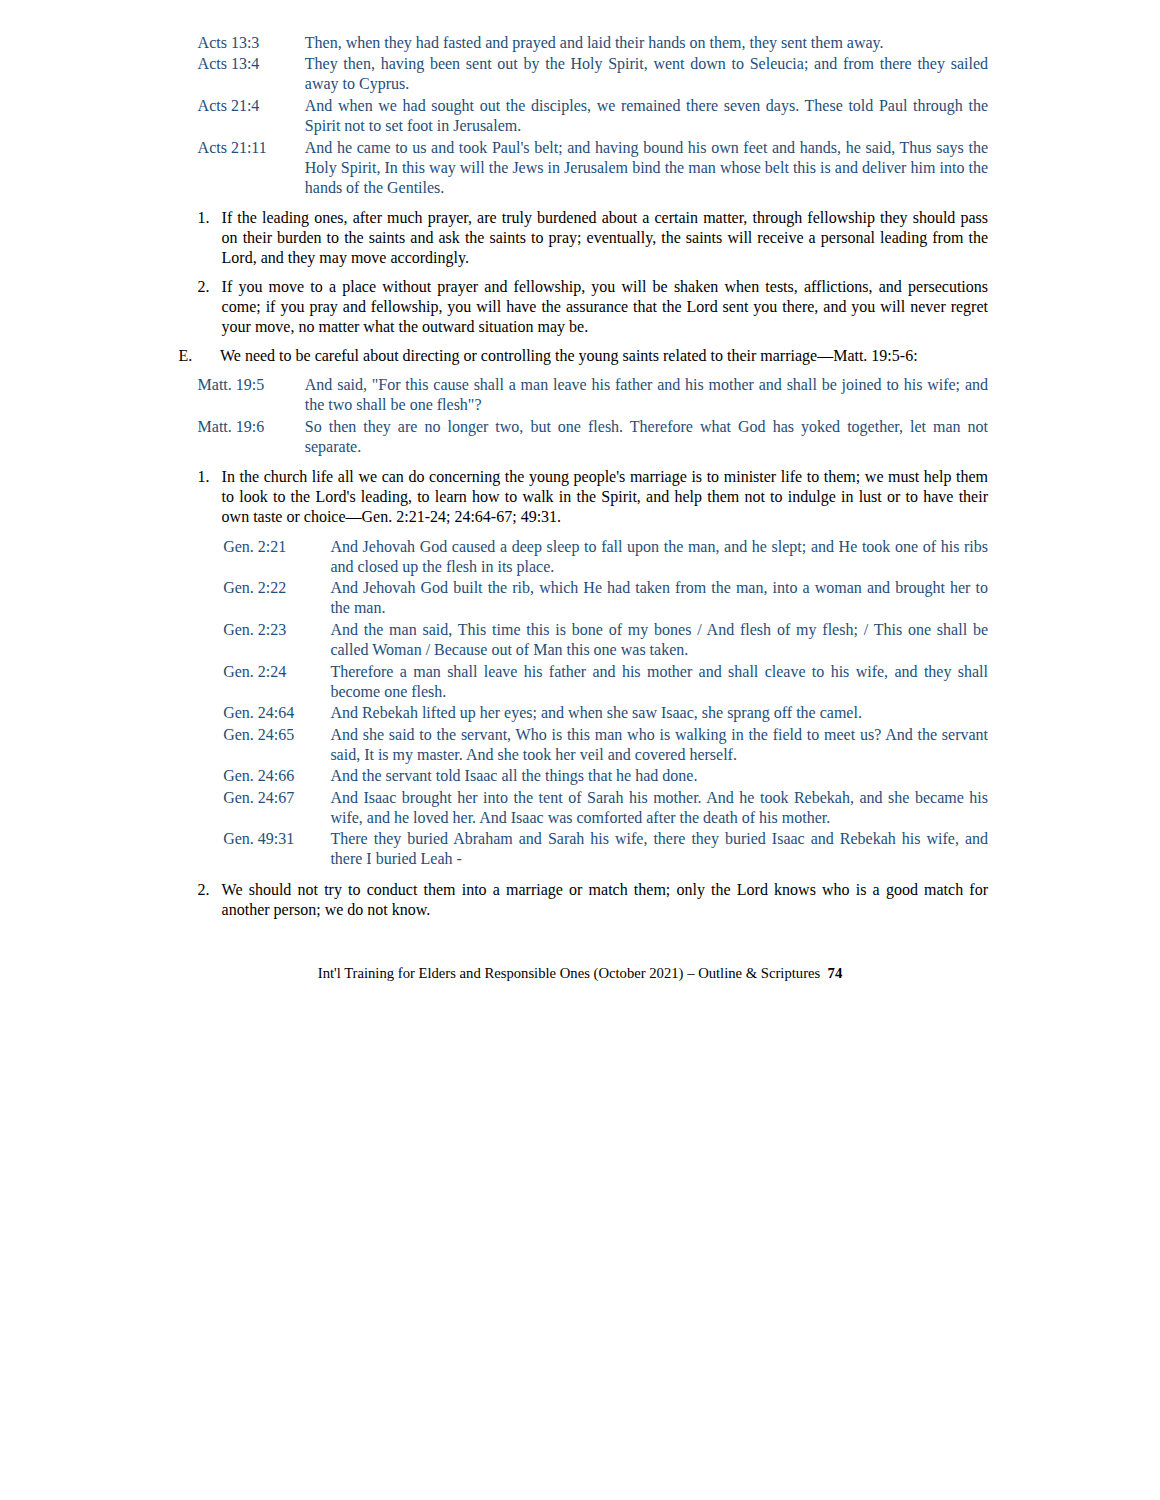| Acts 13:3 | Then, when they had fasted and prayed and laid their hands on them, they sent them away. |
| Acts 13:4 | They then, having been sent out by the Holy Spirit, went down to Seleucia; and from there they sailed away to Cyprus. |
| Acts 21:4 | And when we had sought out the disciples, we remained there seven days. These told Paul through the Spirit not to set foot in Jerusalem. |
| Acts 21:11 | And he came to us and took Paul's belt; and having bound his own feet and hands, he said, Thus says the Holy Spirit, In this way will the Jews in Jerusalem bind the man whose belt this is and deliver him into the hands of the Gentiles. |
1.
If the leading ones, after much prayer, are truly burdened about a certain matter, through fellowship they should pass on their burden to the saints and ask the saints to pray; eventually, the saints will receive a personal leading from the Lord, and they may move accordingly.
2.
If you move to a place without prayer and fellowship, you will be shaken when tests, afflictions, and persecutions come; if you pray and fellowship, you will have the assurance that the Lord sent you there, and you will never regret your move, no matter what the outward situation may be.
E.
We need to be careful about directing or controlling the young saints related to their marriage—Matt. 19:5-6:
| Matt. 19:5 | And said, "For this cause shall a man leave his father and his mother and shall be joined to his wife; and the two shall be one flesh"? |
| Matt. 19:6 | So then they are no longer two, but one flesh. Therefore what God has yoked together, let man not separate. |
1.
In the church life all we can do concerning the young people's marriage is to minister life to them; we must help them to look to the Lord's leading, to learn how to walk in the Spirit, and help them not to indulge in lust or to have their own taste or choice—Gen. 2:21-24; 24:64-67; 49:31.
| Gen. 2:21 | And Jehovah God caused a deep sleep to fall upon the man, and he slept; and He took one of his ribs and closed up the flesh in its place. |
| Gen. 2:22 | And Jehovah God built the rib, which He had taken from the man, into a woman and brought her to the man. |
| Gen. 2:23 | And the man said, This time this is bone of my bones / And flesh of my flesh; / This one shall be called Woman / Because out of Man this one was taken. |
| Gen. 2:24 | Therefore a man shall leave his father and his mother and shall cleave to his wife, and they shall become one flesh. |
| Gen. 24:64 | And Rebekah lifted up her eyes; and when she saw Isaac, she sprang off the camel. |
| Gen. 24:65 | And she said to the servant, Who is this man who is walking in the field to meet us? And the servant said, It is my master. And she took her veil and covered herself. |
| Gen. 24:66 | And the servant told Isaac all the things that he had done. |
| Gen. 24:67 | And Isaac brought her into the tent of Sarah his mother. And he took Rebekah, and she became his wife, and he loved her. And Isaac was comforted after the death of his mother. |
| Gen. 49:31 | There they buried Abraham and Sarah his wife, there they buried Isaac and Rebekah his wife, and there I buried Leah - |
2.
We should not try to conduct them into a marriage or match them; only the Lord knows who is a good match for another person; we do not know.
Int'l Training for Elders and Responsible Ones (October 2021) – Outline & Scriptures 74